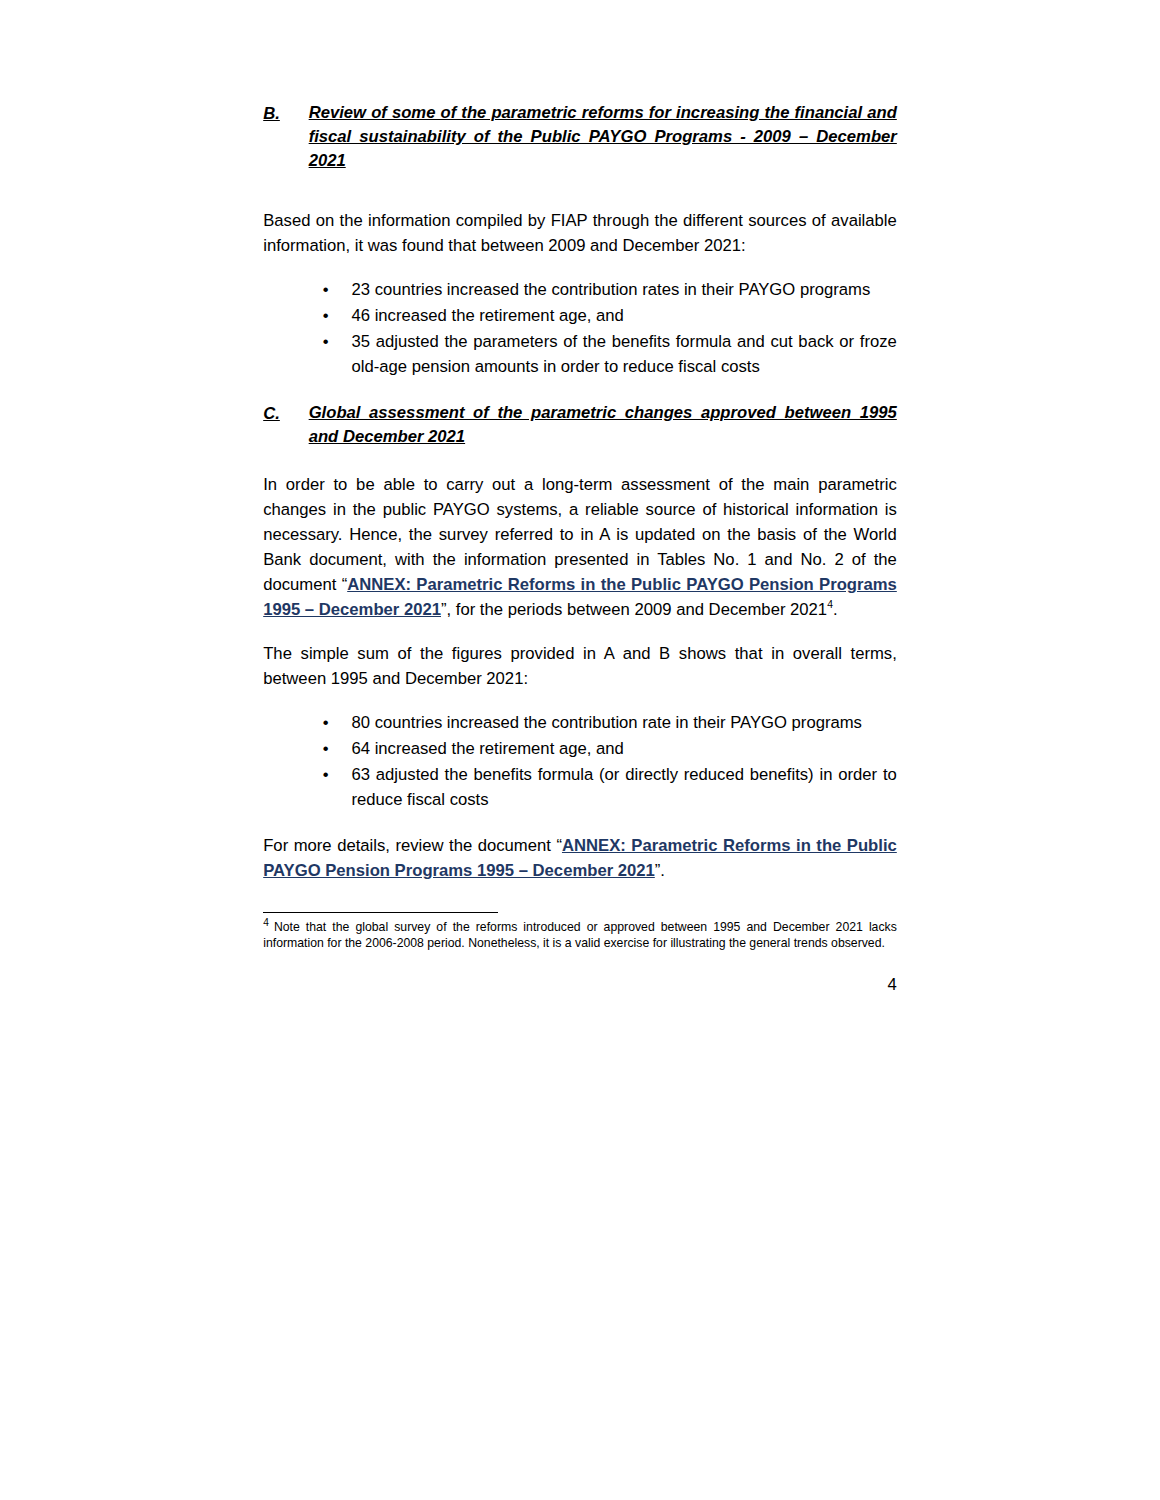B.
Review of some of the parametric reforms for increasing the financial and fiscal sustainability of the Public PAYGO Programs - 2009 – December 2021
Based on the information compiled by FIAP through the different sources of available information, it was found that between 2009 and December 2021:
23 countries increased the contribution rates in their PAYGO programs
46 increased the retirement age, and
35 adjusted the parameters of the benefits formula and cut back or froze old-age pension amounts in order to reduce fiscal costs
C.
Global assessment of the parametric changes approved between 1995 and December 2021
In order to be able to carry out a long-term assessment of the main parametric changes in the public PAYGO systems, a reliable source of historical information is necessary. Hence, the survey referred to in A is updated on the basis of the World Bank document, with the information presented in Tables No. 1 and No. 2 of the document “ANNEX: Parametric Reforms in the Public PAYGO Pension Programs 1995 – December 2021”, for the periods between 2009 and December 20214.
The simple sum of the figures provided in A and B shows that in overall terms, between 1995 and December 2021:
80 countries increased the contribution rate in their PAYGO programs
64 increased the retirement age, and
63 adjusted the benefits formula (or directly reduced benefits) in order to reduce fiscal costs
For more details, review the document “ANNEX: Parametric Reforms in the Public PAYGO Pension Programs 1995 – December 2021”.
4 Note that the global survey of the reforms introduced or approved between 1995 and December 2021 lacks information for the 2006-2008 period. Nonetheless, it is a valid exercise for illustrating the general trends observed.
4